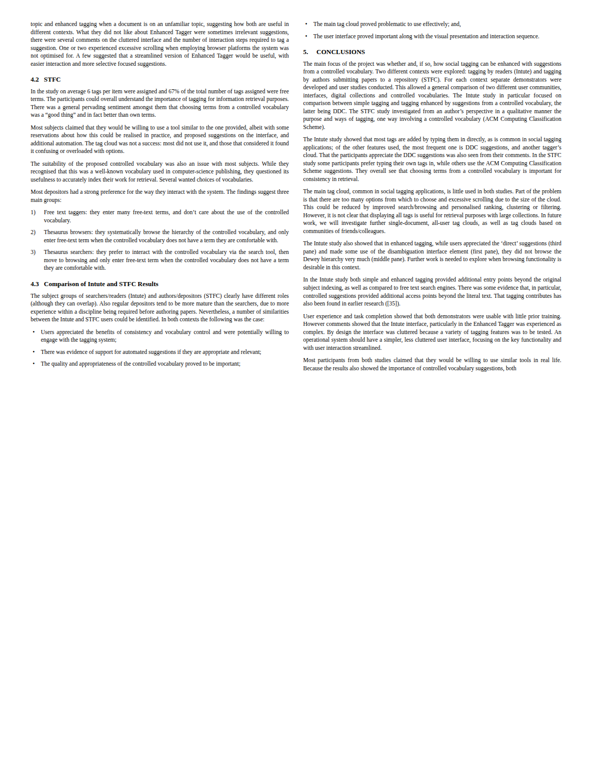topic and enhanced tagging when a document is on an unfamiliar topic, suggesting how both are useful in different contexts. What they did not like about Enhanced Tagger were sometimes irrelevant suggestions, there were several comments on the cluttered interface and the number of interaction steps required to tag a suggestion. One or two experienced excessive scrolling when employing browser platforms the system was not optimised for. A few suggested that a streamlined version of Enhanced Tagger would be useful, with easier interaction and more selective focused suggestions.
4.2 STFC
In the study on average 6 tags per item were assigned and 67% of the total number of tags assigned were free terms. The participants could overall understand the importance of tagging for information retrieval purposes. There was a general pervading sentiment amongst them that choosing terms from a controlled vocabulary was a “good thing” and in fact better than own terms.
Most subjects claimed that they would be willing to use a tool similar to the one provided, albeit with some reservations about how this could be realised in practice, and proposed suggestions on the interface, and additional automation. The tag cloud was not a success: most did not use it, and those that considered it found it confusing or overloaded with options.
The suitability of the proposed controlled vocabulary was also an issue with most subjects. While they recognised that this was a well-known vocabulary used in computer-science publishing, they questioned its usefulness to accurately index their work for retrieval. Several wanted choices of vocabularies.
Most depositors had a strong preference for the way they interact with the system. The findings suggest three main groups:
1) Free text taggers: they enter many free-text terms, and don’t care about the use of the controlled vocabulary.
2) Thesaurus browsers: they systematically browse the hierarchy of the controlled vocabulary, and only enter free-text term when the controlled vocabulary does not have a term they are comfortable with.
3) Thesaurus searchers: they prefer to interact with the controlled vocabulary via the search tool, then move to browsing and only enter free-text term when the controlled vocabulary does not have a term they are comfortable with.
4.3 Comparison of Intute and STFC Results
The subject groups of searchers/readers (Intute) and authors/depositors (STFC) clearly have different roles (although they can overlap). Also regular depositors tend to be more mature than the searchers, due to more experience within a discipline being required before authoring papers. Nevertheless, a number of similarities between the Intute and STFC users could be identified. In both contexts the following was the case:
Users appreciated the benefits of consistency and vocabulary control and were potentially willing to engage with the tagging system;
There was evidence of support for automated suggestions if they are appropriate and relevant;
The quality and appropriateness of the controlled vocabulary proved to be important;
The main tag cloud proved problematic to use effectively; and,
The user interface proved important along with the visual presentation and interaction sequence.
5. CONCLUSIONS
The main focus of the project was whether and, if so, how social tagging can be enhanced with suggestions from a controlled vocabulary. Two different contexts were explored: tagging by readers (Intute) and tagging by authors submitting papers to a repository (STFC). For each context separate demonstrators were developed and user studies conducted. This allowed a general comparison of two different user communities, interfaces, digital collections and controlled vocabularies. The Intute study in particular focused on comparison between simple tagging and tagging enhanced by suggestions from a controlled vocabulary, the latter being DDC. The STFC study investigated from an author’s perspective in a qualitative manner the purpose and ways of tagging, one way involving a controlled vocabulary (ACM Computing Classification Scheme).
The Intute study showed that most tags are added by typing them in directly, as is common in social tagging applications; of the other features used, the most frequent one is DDC suggestions, and another tagger’s cloud. That the participants appreciate the DDC suggestions was also seen from their comments. In the STFC study some participants prefer typing their own tags in, while others use the ACM Computing Classification Scheme suggestions. They overall see that choosing terms from a controlled vocabulary is important for consistency in retrieval.
The main tag cloud, common in social tagging applications, is little used in both studies. Part of the problem is that there are too many options from which to choose and excessive scrolling due to the size of the cloud. This could be reduced by improved search/browsing and personalised ranking, clustering or filtering. However, it is not clear that displaying all tags is useful for retrieval purposes with large collections. In future work, we will investigate further single-document, all-user tag clouds, as well as tag clouds based on communities of friends/colleagues.
The Intute study also showed that in enhanced tagging, while users appreciated the ‘direct’ suggestions (third pane) and made some use of the disambiguation interface element (first pane), they did not browse the Dewey hierarchy very much (middle pane). Further work is needed to explore when browsing functionality is desirable in this context.
In the Intute study both simple and enhanced tagging provided additional entry points beyond the original subject indexing, as well as compared to free text search engines. There was some evidence that, in particular, controlled suggestions provided additional access points beyond the literal text. That tagging contributes has also been found in earlier research ([35]).
User experience and task completion showed that both demonstrators were usable with little prior training. However comments showed that the Intute interface, particularly in the Enhanced Tagger was experienced as complex. By design the interface was cluttered because a variety of tagging features was to be tested. An operational system should have a simpler, less cluttered user interface, focusing on the key functionality and with user interaction streamlined.
Most participants from both studies claimed that they would be willing to use similar tools in real life. Because the results also showed the importance of controlled vocabulary suggestions, both